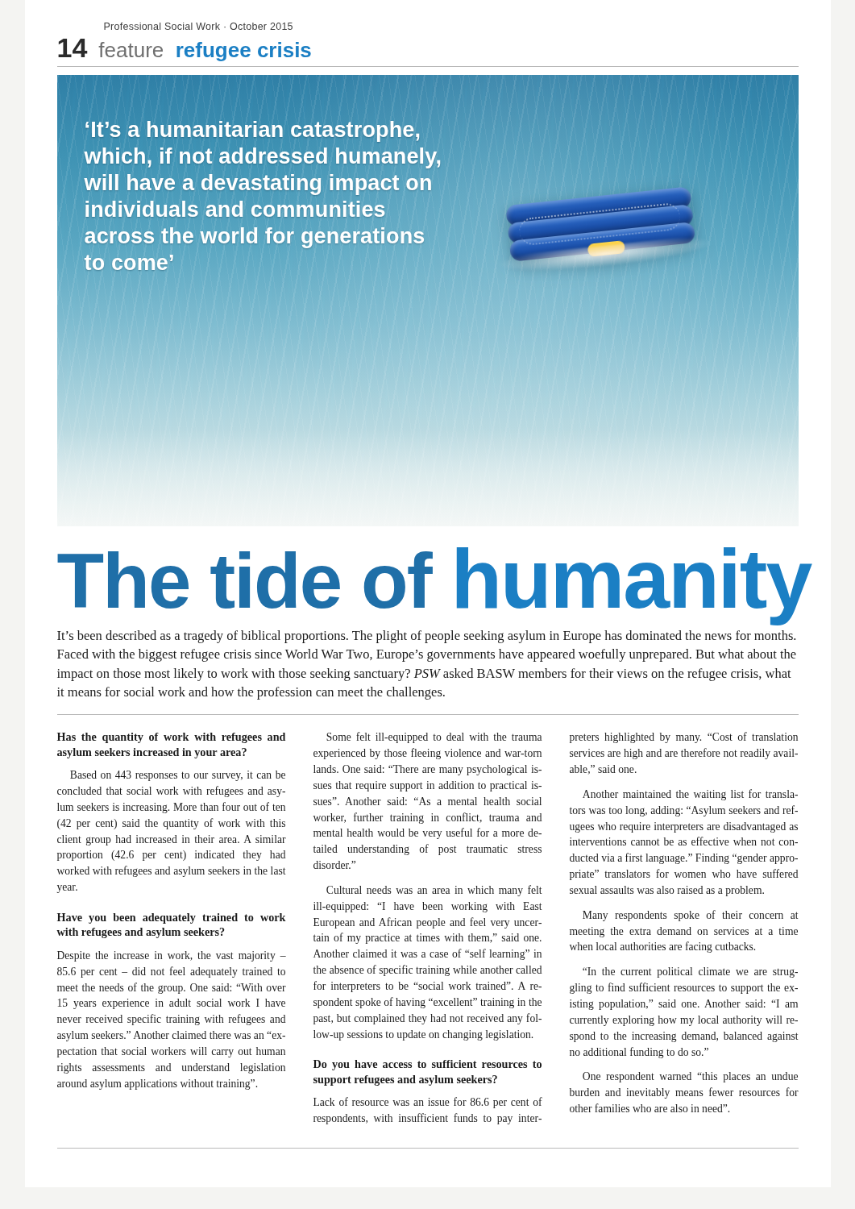Professional Social Work · October 2015
14 feature refugee crisis
‘It’s a humanitarian catastrophe,
which, if not addressed humanely,
will have a devastating impact on
individuals and communities
across the world for generations
to come’
The tide of humanity
It’s been described as a tragedy of biblical proportions. The plight of people seeking asylum in Europe has dominated the news for months. Faced with the biggest refugee crisis since World War Two, Europe’s governments have appeared woefully unprepared. But what about the impact on those most likely to work with those seeking sanctuary? PSW asked BASW members for their views on the refugee crisis, what it means for social work and how the profession can meet the challenges.
Has the quantity of work with refugees and asylum seekers increased in your area?
Based on 443 responses to our survey, it can be concluded that social work with refugees and asylum seekers is increasing. More than four out of ten (42 per cent) said the quantity of work with this client group had increased in their area. A similar proportion (42.6 per cent) indicated they had worked with refugees and asylum seekers in the last year.
Have you been adequately trained to work with refugees and asylum seekers?
Despite the increase in work, the vast majority – 85.6 per cent – did not feel adequately trained to meet the needs of the group. One said: “With over 15 years experience in adult social work I have never received specific training with refugees and asylum seekers.” Another claimed there was an “expectation that social workers will carry out human rights assessments and understand legislation around asylum applications without training”.
Some felt ill-equipped to deal with the trauma experienced by those fleeing violence and war-torn lands. One said: “There are many psychological issues that require support in addition to practical issues”. Another said: “As a mental health social worker, further training in conflict, trauma and mental health would be very useful for a more detailed understanding of post traumatic stress disorder.”
Cultural needs was an area in which many felt ill-equipped: “I have been working with East European and African people and feel very uncertain of my practice at times with them,” said one. Another claimed it was a case of “self learning” in the absence of specific training while another called for interpreters to be “social work trained”. A respondent spoke of having “excellent” training in the past, but complained they had not received any follow-up sessions to update on changing legislation.
Do you have access to sufficient resources to support refugees and asylum seekers?
Lack of resource was an issue for 86.6 per cent of respondents, with insufficient funds to pay interpreters highlighted by many. “Cost of translation services are high and are therefore not readily available,” said one.
Another maintained the waiting list for translators was too long, adding: “Asylum seekers and refugees who require interpreters are disadvantaged as interventions cannot be as effective when not conducted via a first language.” Finding “gender appropriate” translators for women who have suffered sexual assaults was also raised as a problem.
Many respondents spoke of their concern at meeting the extra demand on services at a time when local authorities are facing cutbacks.
“In the current political climate we are struggling to find sufficient resources to support the existing population,” said one. Another said: “I am currently exploring how my local authority will respond to the increasing demand, balanced against no additional funding to do so.”
One respondent warned “this places an undue burden and inevitably means fewer resources for other families who are also in need”.